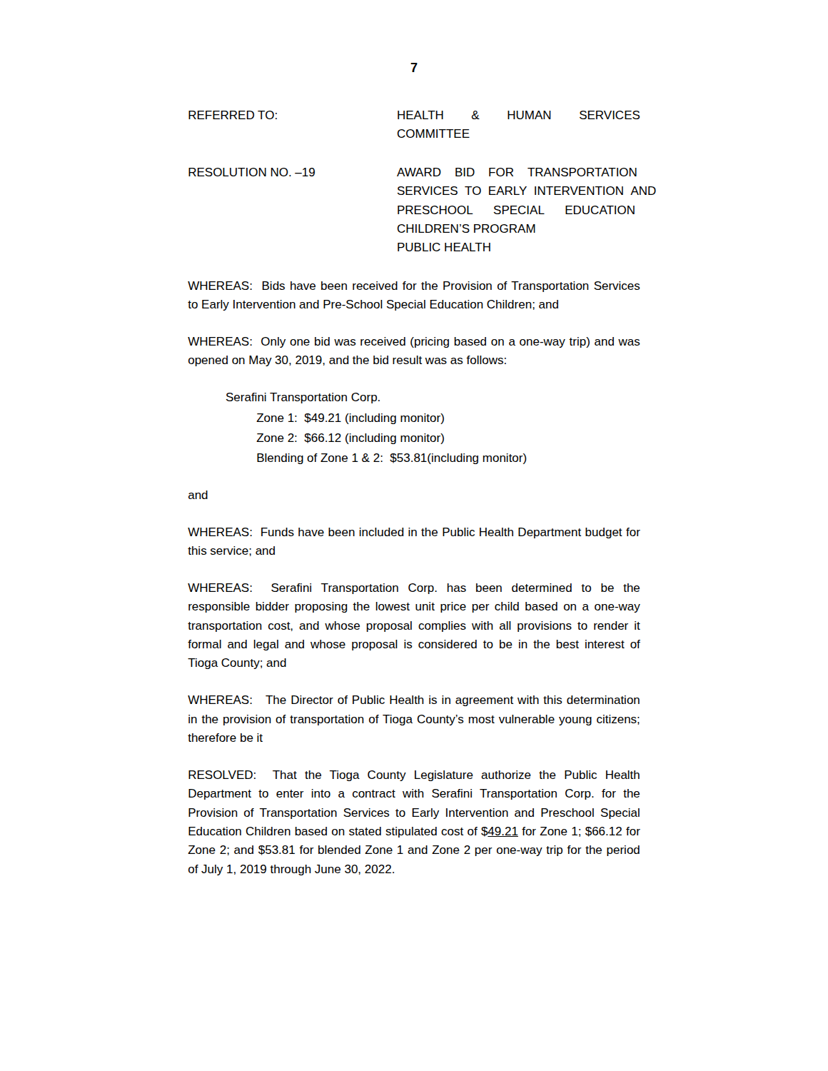7
REFERRED TO:
HEALTH & HUMAN SERVICES COMMITTEE
RESOLUTION NO. –19
AWARD BID FOR TRANSPORTATION SERVICES TO EARLY INTERVENTION AND PRESCHOOL SPECIAL EDUCATION CHILDREN’S PROGRAM PUBLIC HEALTH
WHEREAS: Bids have been received for the Provision of Transportation Services to Early Intervention and Pre-School Special Education Children; and
WHEREAS: Only one bid was received (pricing based on a one-way trip) and was opened on May 30, 2019, and the bid result was as follows:
Serafini Transportation Corp.
Zone 1: $49.21 (including monitor)
Zone 2: $66.12 (including monitor)
Blending of Zone 1 & 2: $53.81(including monitor)
and
WHEREAS: Funds have been included in the Public Health Department budget for this service; and
WHEREAS: Serafini Transportation Corp. has been determined to be the responsible bidder proposing the lowest unit price per child based on a one-way transportation cost, and whose proposal complies with all provisions to render it formal and legal and whose proposal is considered to be in the best interest of Tioga County; and
WHEREAS: The Director of Public Health is in agreement with this determination in the provision of transportation of Tioga County’s most vulnerable young citizens; therefore be it
RESOLVED: That the Tioga County Legislature authorize the Public Health Department to enter into a contract with Serafini Transportation Corp. for the Provision of Transportation Services to Early Intervention and Preschool Special Education Children based on stated stipulated cost of $49.21 for Zone 1; $66.12 for Zone 2; and $53.81 for blended Zone 1 and Zone 2 per one-way trip for the period of July 1, 2019 through June 30, 2022.